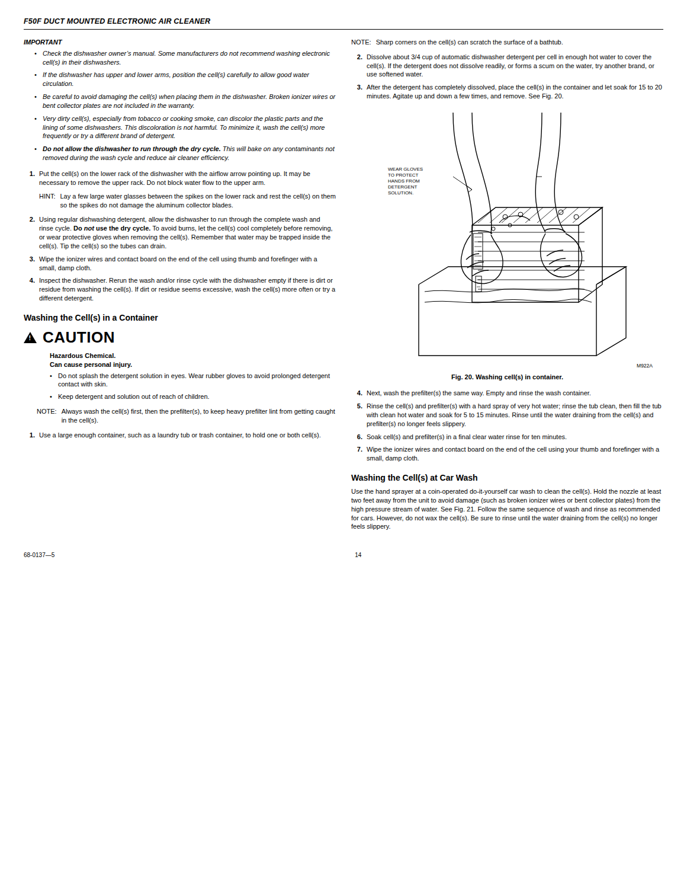F50F DUCT MOUNTED ELECTRONIC AIR CLEANER
IMPORTANT
Check the dishwasher owner’s manual. Some manufacturers do not recommend washing electronic cell(s) in their dishwashers.
If the dishwasher has upper and lower arms, position the cell(s) carefully to allow good water circulation.
Be careful to avoid damaging the cell(s) when placing them in the dishwasher. Broken ionizer wires or bent collector plates are not included in the warranty.
Very dirty cell(s), especially from tobacco or cooking smoke, can discolor the plastic parts and the lining of some dishwashers. This discoloration is not harmful. To minimize it, wash the cell(s) more frequently or try a different brand of detergent.
Do not allow the dishwasher to run through the dry cycle. This will bake on any contaminants not removed during the wash cycle and reduce air cleaner efficiency.
Put the cell(s) on the lower rack of the dishwasher with the airflow arrow pointing up. It may be necessary to remove the upper rack. Do not block water flow to the upper arm.
HINT:
Lay a few large water glasses between the spikes on the lower rack and rest the cell(s) on them so the spikes do not damage the aluminum collector blades.
Using regular dishwashing detergent, allow the dishwasher to run through the complete wash and rinse cycle. Do not use the dry cycle. To avoid burns, let the cell(s) cool completely before removing, or wear protective gloves when removing the cell(s). Remember that water may be trapped inside the cell(s). Tip the cell(s) so the tubes can drain.
Wipe the ionizer wires and contact board on the end of the cell using thumb and forefinger with a small, damp cloth.
Inspect the dishwasher. Rerun the wash and/or rinse cycle with the dishwasher empty if there is dirt or residue from washing the cell(s). If dirt or residue seems excessive, wash the cell(s) more often or try a different detergent.
Washing the Cell(s) in a Container
CAUTION
Hazardous Chemical.
Can cause personal injury.
Do not splash the detergent solution in eyes. Wear rubber gloves to avoid prolonged detergent contact with skin.
Keep detergent and solution out of reach of children.
NOTE:
Always wash the cell(s) first, then the prefilter(s), to keep heavy prefilter lint from getting caught in the cell(s).
Use a large enough container, such as a laundry tub or trash container, to hold one or both cell(s).
NOTE:
Sharp corners on the cell(s) can scratch the surface of a bathtub.
Dissolve about 3/4 cup of automatic dishwasher detergent per cell in enough hot water to cover the cell(s). If the detergent does not dissolve readily, or forms a scum on the water, try another brand, or use softened water.
After the detergent has completely dissolved, place the cell(s) in the container and let soak for 15 to 20 minutes. Agitate up and down a few times, and remove. See Fig. 20.
WEAR GLOVES TO PROTECT HANDS FROM DETERGENT SOLUTION.
M922A
Fig. 20. Washing cell(s) in container.
Next, wash the prefilter(s) the same way. Empty and rinse the wash container.
Rinse the cell(s) and prefilter(s) with a hard spray of very hot water; rinse the tub clean, then fill the tub with clean hot water and soak for 5 to 15 minutes. Rinse until the water draining from the cell(s) and prefilter(s) no longer feels slippery.
Soak cell(s) and prefilter(s) in a final clear water rinse for ten minutes.
Wipe the ionizer wires and contact board on the end of the cell using your thumb and forefinger with a small, damp cloth.
Washing the Cell(s) at Car Wash
Use the hand sprayer at a coin-operated do-it-yourself car wash to clean the cell(s). Hold the nozzle at least two feet away from the unit to avoid damage (such as broken ionizer wires or bent collector plates) from the high pressure stream of water. See Fig. 21. Follow the same sequence of wash and rinse as recommended for cars. However, do not wax the cell(s). Be sure to rinse until the water draining from the cell(s) no longer feels slippery.
68-0137—5
14